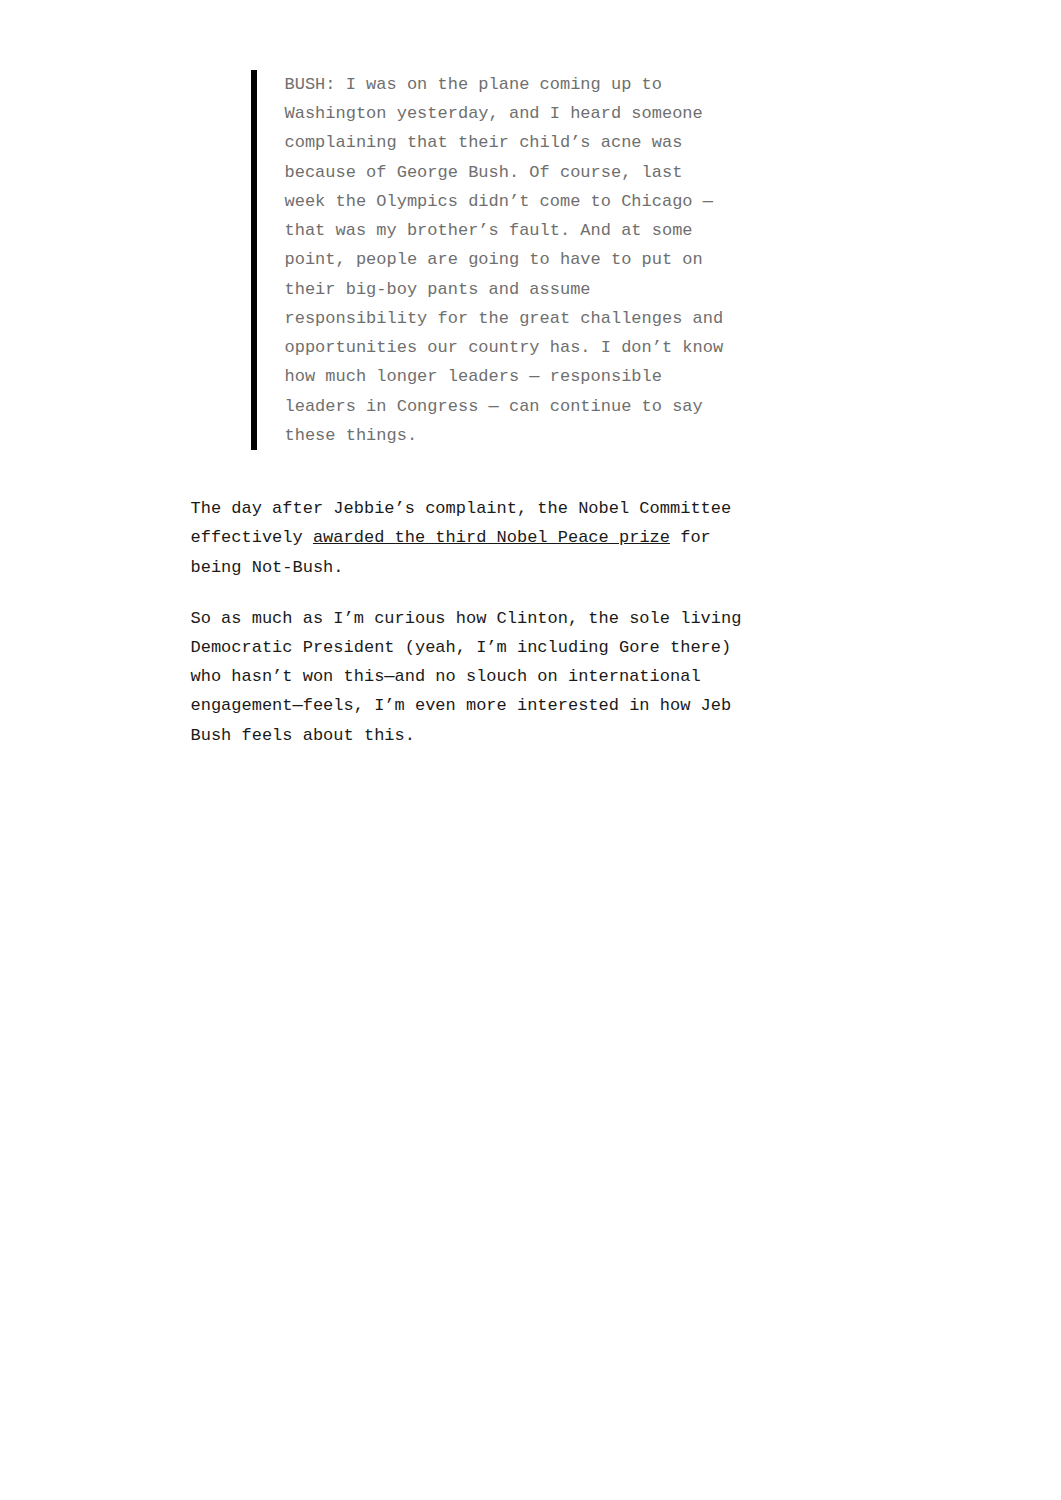BUSH: I was on the plane coming up to Washington yesterday, and I heard someone complaining that their child’s acne was because of George Bush. Of course, last week the Olympics didn’t come to Chicago — that was my brother’s fault. And at some point, people are going to have to put on their big-boy pants and assume responsibility for the great challenges and opportunities our country has. I don’t know how much longer leaders — responsible leaders in Congress — can continue to say these things.
The day after Jebbie’s complaint, the Nobel Committee effectively awarded the third Nobel Peace prize for being Not-Bush.
So as much as I’m curious how Clinton, the sole living Democratic President (yeah, I’m including Gore there) who hasn’t won this—and no slouch on international engagement—feels, I’m even more interested in how Jeb Bush feels about this.